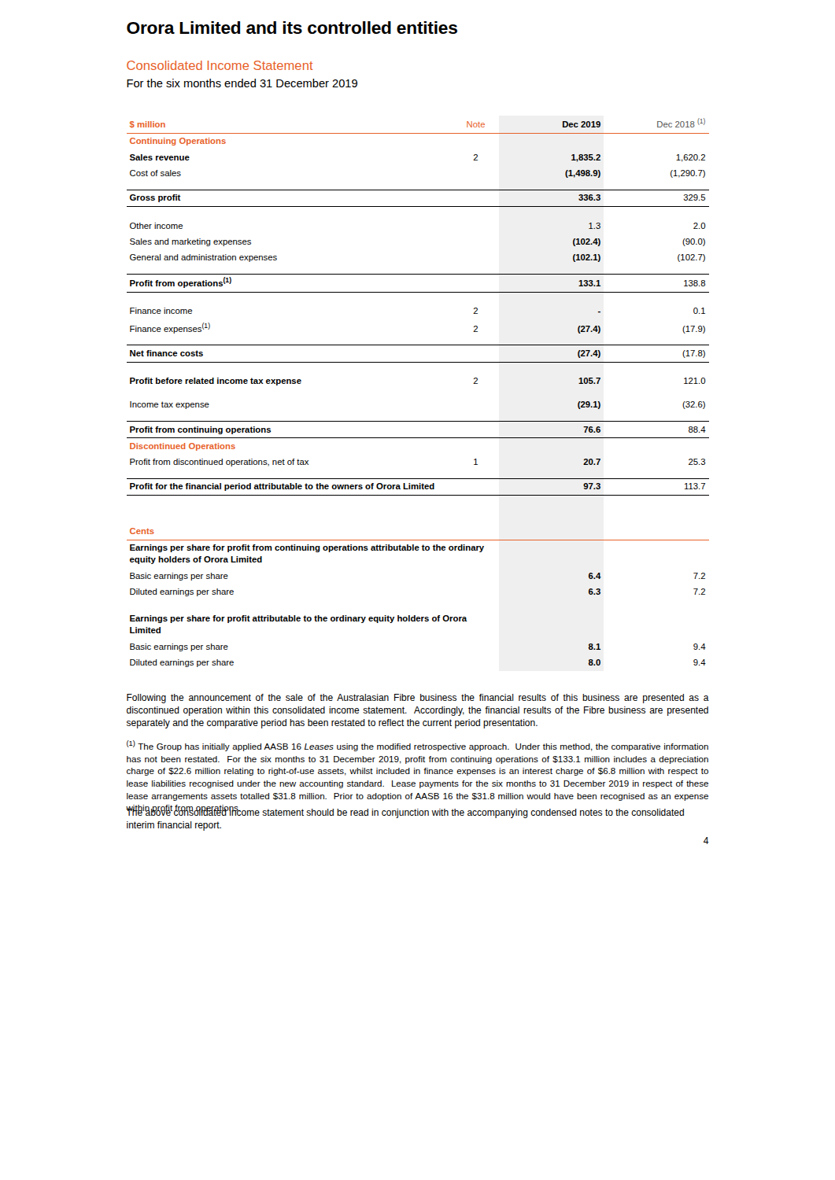Orora Limited and its controlled entities
Consolidated Income Statement
For the six months ended 31 December 2019
| $ million | Note | Dec 2019 | Dec 2018 (1) |
| Continuing Operations | | | |
| Sales revenue | 2 | 1,835.2 | 1,620.2 |
| Cost of sales | | (1,498.9) | (1,290.7) |
| Gross profit | | 336.3 | 329.5 |
| Other income | | 1.3 | 2.0 |
| Sales and marketing expenses | | (102.4) | (90.0) |
| General and administration expenses | | (102.1) | (102.7) |
| Profit from operations (1) | | 133.1 | 138.8 |
| Finance income | 2 | - | 0.1 |
| Finance expenses (1) | 2 | (27.4) | (17.9) |
| Net finance costs | | (27.4) | (17.8) |
| Profit before related income tax expense | 2 | 105.7 | 121.0 |
| Income tax expense | | (29.1) | (32.6) |
| Profit from continuing operations | | 76.6 | 88.4 |
| Discontinued Operations | | | |
| Profit from discontinued operations, net of tax | 1 | 20.7 | 25.3 |
| Profit for the financial period attributable to the owners of Orora Limited | | 97.3 | 113.7 |
| Cents | | | |
| Earnings per share for profit from continuing operations attributable to the ordinary equity holders of Orora Limited | | |
| Basic earnings per share | | 6.4 | 7.2 |
| Diluted earnings per share | | 6.3 | 7.2 |
| Earnings per share for profit attributable to the ordinary equity holders of Orora Limited | | |
| Basic earnings per share | | 8.1 | 9.4 |
| Diluted earnings per share | | 8.0 | 9.4 |
Following the announcement of the sale of the Australasian Fibre business the financial results of this business are presented as a discontinued operation within this consolidated income statement. Accordingly, the financial results of the Fibre business are presented separately and the comparative period has been restated to reflect the current period presentation.
(1) The Group has initially applied AASB 16 Leases using the modified retrospective approach. Under this method, the comparative information has not been restated. For the six months to 31 December 2019, profit from continuing operations of $133.1 million includes a depreciation charge of $22.6 million relating to right-of-use assets, whilst included in finance expenses is an interest charge of $6.8 million with respect to lease liabilities recognised under the new accounting standard. Lease payments for the six months to 31 December 2019 in respect of these lease arrangements assets totalled $31.8 million. Prior to adoption of AASB 16 the $31.8 million would have been recognised as an expense within profit from operations.
The above consolidated income statement should be read in conjunction with the accompanying condensed notes to the consolidated interim financial report.
4